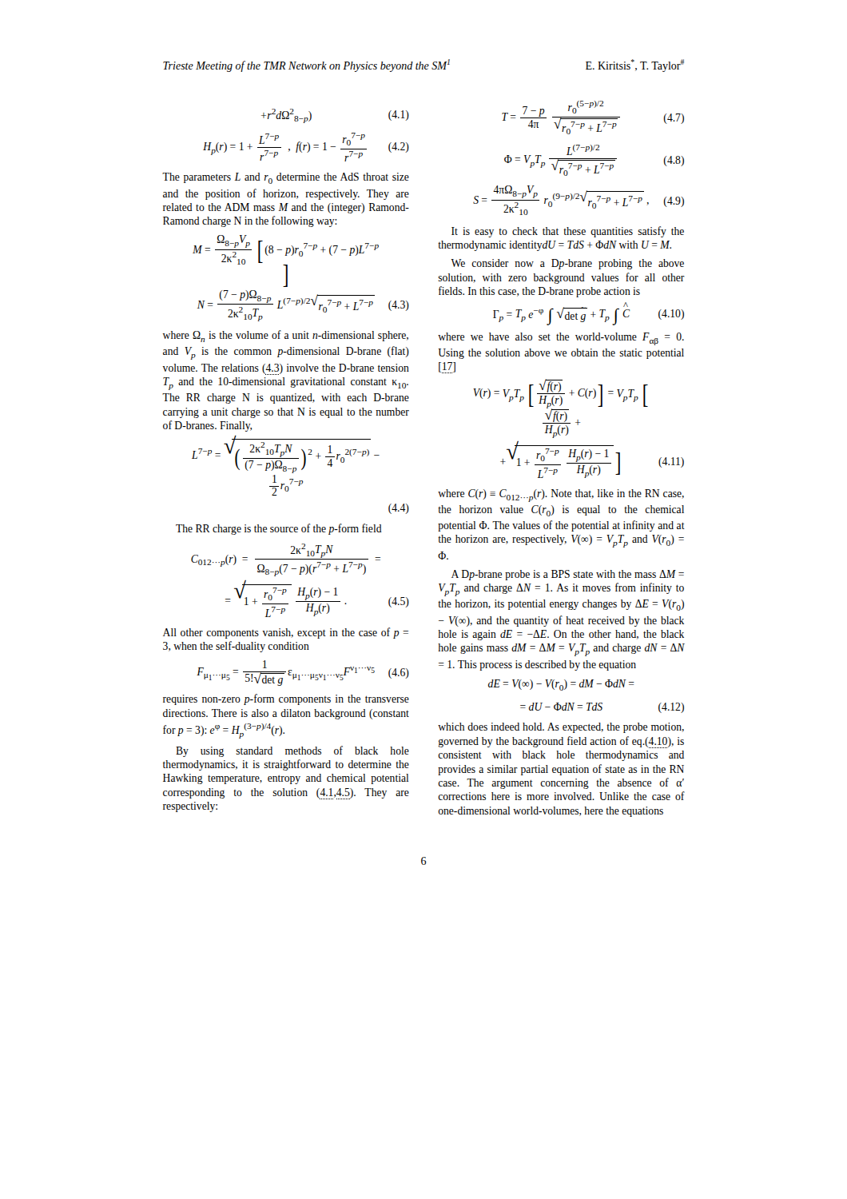Trieste Meeting of the TMR Network on Physics beyond the SM1
E. Kiritsis*, T. Taylor#
+r2d Ω28−p) (4.1)
Hp(r) = 1 + L7−p r7−p , f(r) = 1 − r07−p r7−p (4.2)
The parameters L and r0 determine the AdS throat size and the position of horizon, respectively. They are related to the ADM mass M and the (integer) Ramond-Ramond charge N in the following way:
M = Ω8−pVp 2κ210 [(8 − p)r07−p + (7 − p)L7−p]
N = (7 − p)Ω8−p 2κ210Tp L(7−p)/2r07−p + L7−p (4.3)
where Ωn is the volume of a unit n-dimensional sphere, and Vp is the common p-dimensional D-brane (flat) volume. The relations (4.3) involve the D-brane tension Tp and the 10-dimensional gravitational constant κ10. The RR charge N is quantized, with each D-brane carrying a unit charge so that N is equal to the number of D-branes. Finally,
L7−p = (2κ210TpN(7 − p)Ω8−p)2 + 14 r02(7−p) − 12 r07−p
(4.4)
The RR charge is the source of the p-form field
C012···p(r) = 2κ210TpN Ω8−p(7 − p)(r7−p + L7−p) =
= 1 + r07−p L7−p Hp(r) − 1 Hp(r) . (4.5)
All other components vanish, except in the case of p = 3, when the self-duality condition
Fμ1···μ5 = 15!det gεμ1···μ5ν1···ν5Fν1···ν5 (4.6)
requires non-zero p-form components in the transverse directions. There is also a dilaton background (constant for p = 3): eφ = Hp(3−p)/4(r).
By using standard methods of black hole thermodynamics, it is straightforward to determine the Hawking temperature, entropy and chemical potential corresponding to the solution (4.1,4.5). They are respectively:
T = 7 − p 4π r0(5−p)/2 r07−p + L7−p (4.7)
Φ = VpTp L(7−p)/2 r07−p + L7−p (4.8)
S = 4πΩ8−pVp 2κ210 r0(9−p)/2r07−p + L7−p , (4.9)
It is easy to check that these quantities satisfy the thermodynamic identitydU = TdS + ΦdN with U = M.
We consider now a Dp-brane probing the above solution, with zero background values for all other fields. In this case, the D-brane probe action is
Γp = Tp e−φ ∫ det g + Tp ∫ C (4.10)
where we have also set the world-volume Fαβ = 0. Using the solution above we obtain the static potential [17]
V(r) = VpTp [f(r) Hp(r) + C(r)] = VpTp [f(r) Hp(r) +
+1 + r07−p L7−p Hp(r) − 1 Hp(r)] (4.11)
where C(r) ≡ C012···p(r). Note that, like in the RN case, the horizon value C(r0) is equal to the chemical potential Φ. The values of the potential at infinity and at the horizon are, respectively, V(∞) = VpTp and V(r0) = Φ.
A Dp-brane probe is a BPS state with the mass ΔM = VpTp and charge ΔN = 1. As it moves from infinity to the horizon, its potential energy changes by ΔE = V(r0) − V(∞), and the quantity of heat received by the black hole is again dE = −ΔE. On the other hand, the black hole gains mass dM = ΔM = VpTp and charge dN = ΔN = 1. This process is described by the equation
dE = V(∞) − V(r0) = dM − ΦdN =
= dU − ΦdN = TdS (4.12)
which does indeed hold. As expected, the probe motion, governed by the background field action of eq.(4.10), is consistent with black hole thermodynamics and provides a similar partial equation of state as in the RN case. The argument concerning the absence of α′ corrections here is more involved. Unlike the case of one-dimensional world-volumes, here the equations
6